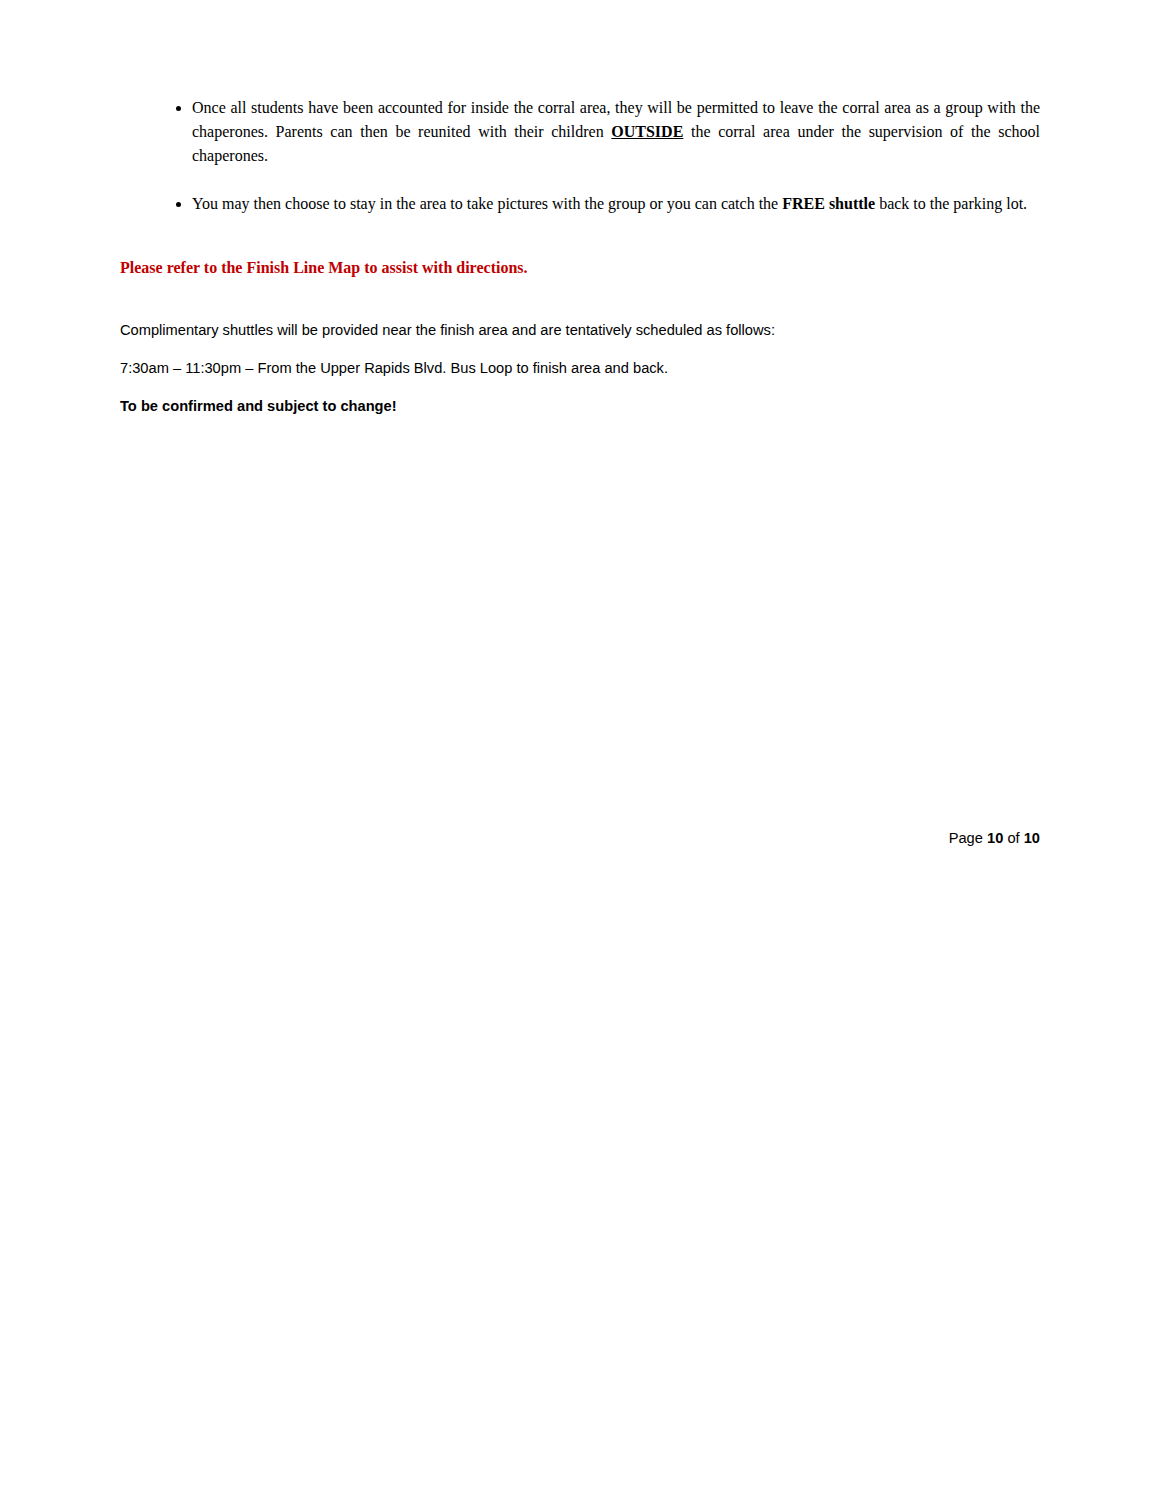Once all students have been accounted for inside the corral area, they will be permitted to leave the corral area as a group with the chaperones. Parents can then be reunited with their children OUTSIDE the corral area under the supervision of the school chaperones.
You may then choose to stay in the area to take pictures with the group or you can catch the FREE shuttle back to the parking lot.
Please refer to the Finish Line Map to assist with directions.
Complimentary shuttles will be provided near the finish area and are tentatively scheduled as follows:
7:30am – 11:30pm – From the Upper Rapids Blvd. Bus Loop to finish area and back.
To be confirmed and subject to change!
Page 10 of 10